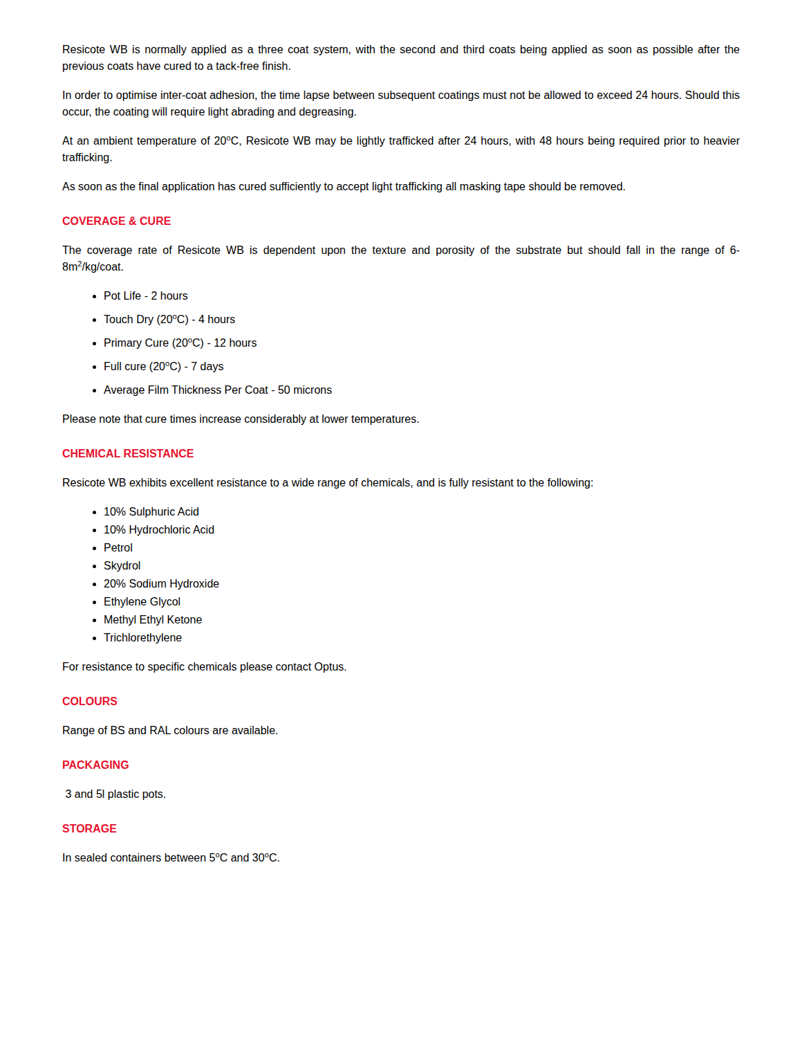Resicote WB is normally applied as a three coat system, with the second and third coats being applied as soon as possible after the previous coats have cured to a tack-free finish.
In order to optimise inter-coat adhesion, the time lapse between subsequent coatings must not be allowed to exceed 24 hours. Should this occur, the coating will require light abrading and degreasing.
At an ambient temperature of 20oC, Resicote WB may be lightly trafficked after 24 hours, with 48 hours being required prior to heavier trafficking.
As soon as the final application has cured sufficiently to accept light trafficking all masking tape should be removed.
Coverage & Cure
The coverage rate of Resicote WB is dependent upon the texture and porosity of the substrate but should fall in the range of 6-8m2/kg/coat.
Pot Life - 2 hours
Touch Dry (20oC) - 4 hours
Primary Cure (20oC) - 12 hours
Full cure (20oC) - 7 days
Average Film Thickness Per Coat - 50 microns
Please note that cure times increase considerably at lower temperatures.
Chemical Resistance
Resicote WB exhibits excellent resistance to a wide range of chemicals, and is fully resistant to the following:
10% Sulphuric Acid
10% Hydrochloric Acid
Petrol
Skydrol
20% Sodium Hydroxide
Ethylene Glycol
Methyl Ethyl Ketone
Trichlorethylene
For resistance to specific chemicals please contact Optus.
Colours
Range of BS and RAL colours are available.
Packaging
3 and 5l plastic pots.
Storage
In sealed containers between 5oC and 30oC.